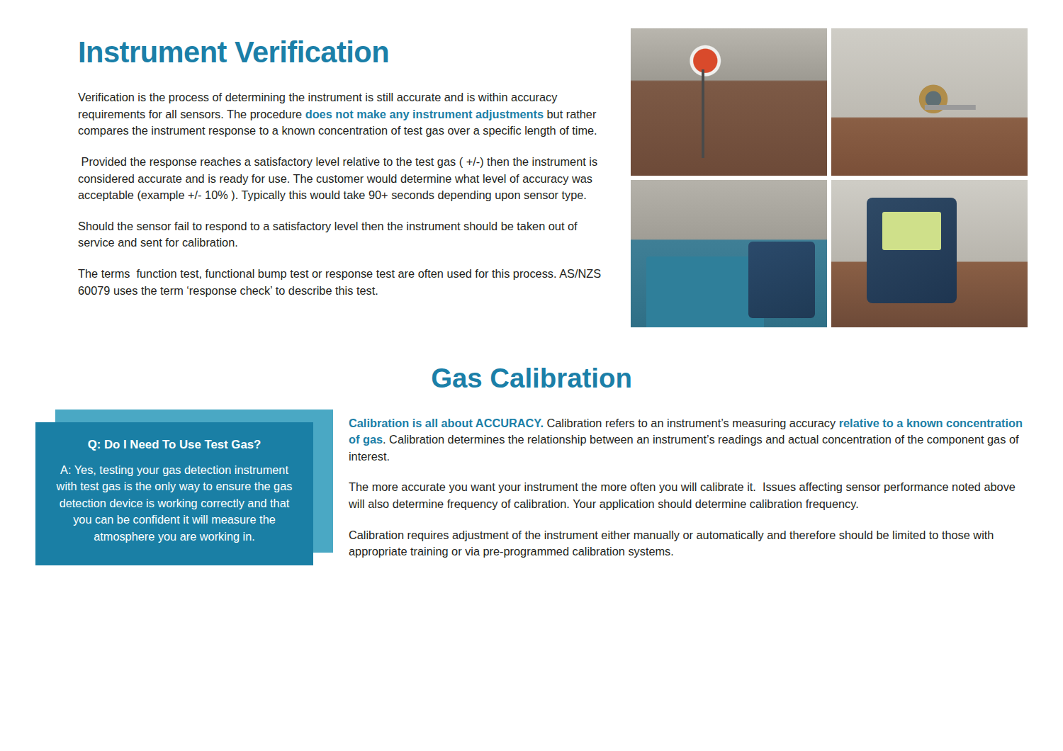Instrument Verification
Verification is the process of determining the instrument is still accurate and is within accuracy requirements for all sensors. The procedure does not make any instrument adjustments but rather compares the instrument response to a known concentration of test gas over a specific length of time.
Provided the response reaches a satisfactory level relative to the test gas ( +/-) then the instrument is considered accurate and is ready for use. The customer would determine what level of accuracy was acceptable (example +/- 10% ). Typically this would take 90+ seconds depending upon sensor type.
Should the sensor fail to respond to a satisfactory level then the instrument should be taken out of service and sent for calibration.
The terms function test, functional bump test or response test are often used for this process. AS/NZS 60079 uses the term ‘response check’ to describe this test.
Gas Calibration
Q: Do I Need To Use Test Gas?
A: Yes, testing your gas detection instrument with test gas is the only way to ensure the gas detection device is working correctly and that you can be confident it will measure the atmosphere you are working in.
Calibration is all about ACCURACY. Calibration refers to an instrument’s measuring accuracy relative to a known concentration of gas. Calibration determines the relationship between an instrument’s readings and actual concentration of the component gas of interest.
The more accurate you want your instrument the more often you will calibrate it. Issues affecting sensor performance noted above will also determine frequency of calibration. Your application should determine calibration frequency.
Calibration requires adjustment of the instrument either manually or automatically and therefore should be limited to those with appropriate training or via pre-programmed calibration systems.